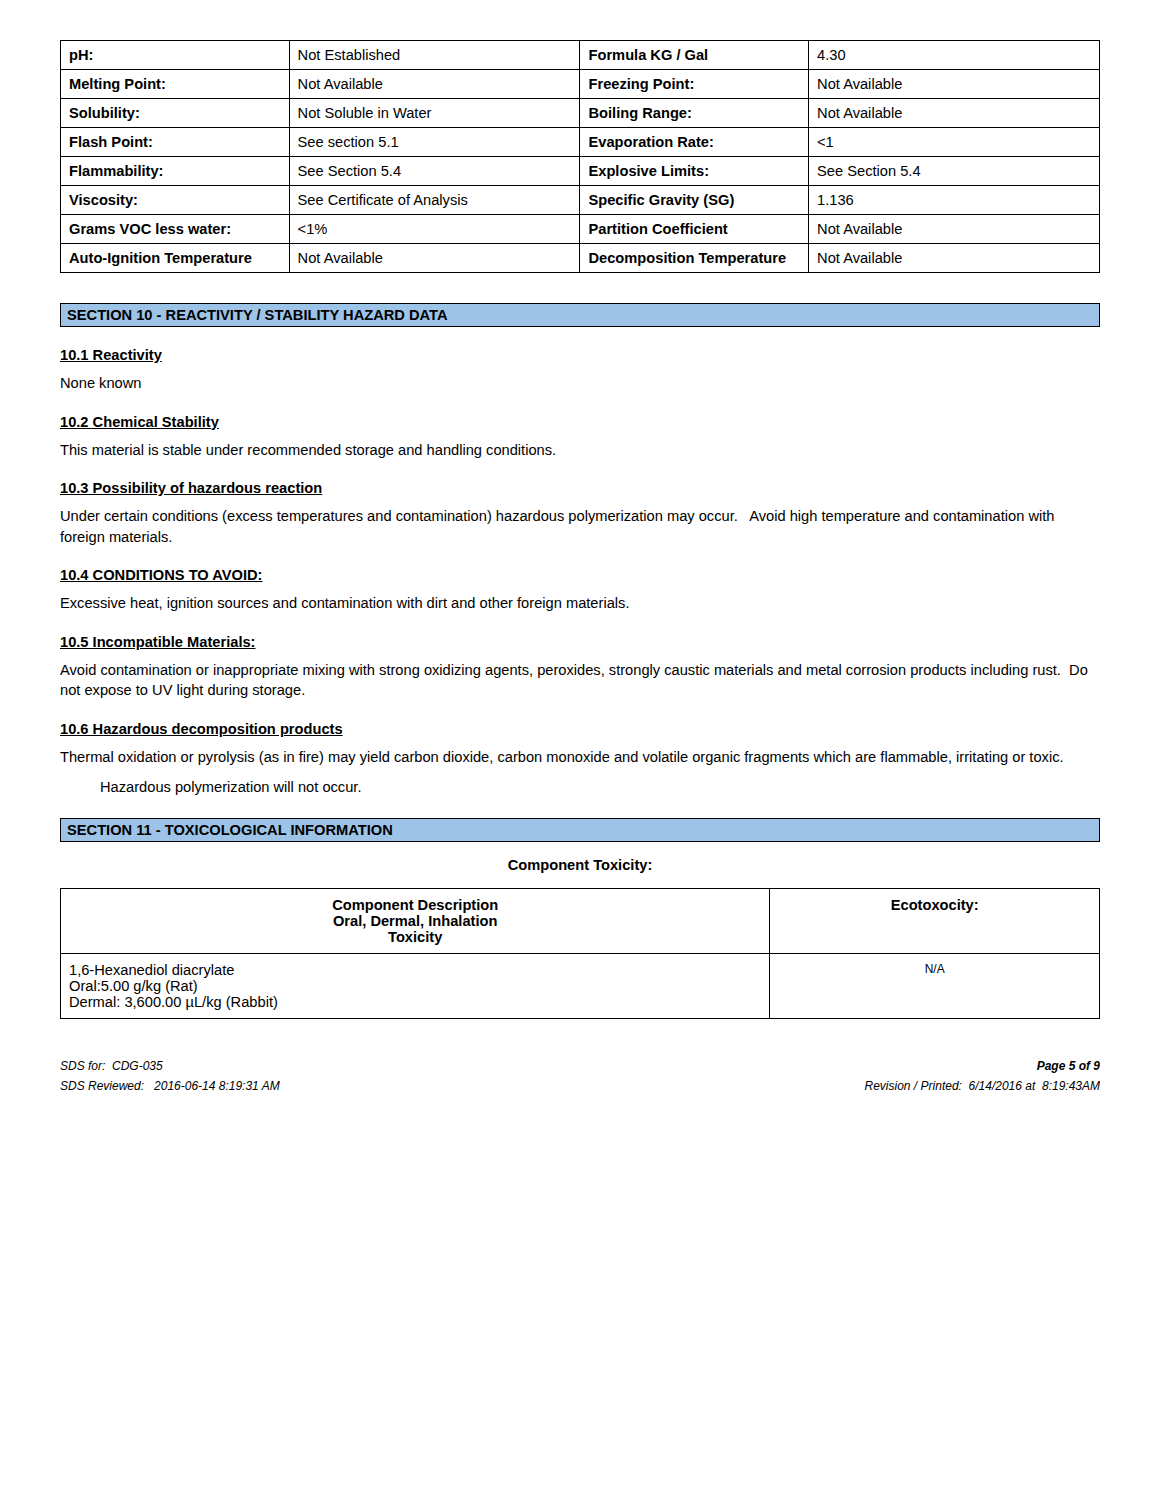| pH: | Not Established | Formula KG / Gal | 4.30 |
| Melting Point: | Not Available | Freezing Point: | Not Available |
| Solubility: | Not Soluble in Water | Boiling Range: | Not Available |
| Flash Point: | See section 5.1 | Evaporation Rate: | <1 |
| Flammability: | See Section 5.4 | Explosive Limits: | See Section 5.4 |
| Viscosity: | See Certificate of Analysis | Specific Gravity (SG) | 1.136 |
| Grams VOC less water: | <1% | Partition Coefficient | Not Available |
| Auto-Ignition Temperature | Not Available | Decomposition Temperature | Not Available |
SECTION 10 - REACTIVITY / STABILITY HAZARD DATA
10.1 Reactivity
None known
10.2 Chemical Stability
This material is stable under recommended storage and handling conditions.
10.3 Possibility of hazardous reaction
Under certain conditions (excess temperatures and contamination) hazardous polymerization may occur. Avoid high temperature and contamination with foreign materials.
10.4 CONDITIONS TO AVOID:
Excessive heat, ignition sources and contamination with dirt and other foreign materials.
10.5 Incompatible Materials:
Avoid contamination or inappropriate mixing with strong oxidizing agents, peroxides, strongly caustic materials and metal corrosion products including rust. Do not expose to UV light during storage.
10.6 Hazardous decomposition products
Thermal oxidation or pyrolysis (as in fire) may yield carbon dioxide, carbon monoxide and volatile organic fragments which are flammable, irritating or toxic.
Hazardous polymerization will not occur.
SECTION 11 - TOXICOLOGICAL INFORMATION
Component Toxicity:
| Component Description Oral, Dermal, Inhalation Toxicity | Ecotoxocity: |
| --- | --- |
| 1,6-Hexanediol diacrylate Oral:5.00 g/kg (Rat) Dermal: 3,600.00 µL/kg (Rabbit) | N/A |
SDS for: CDG-035 Page 5 of 9
SDS Reviewed: 2016-06-14 8:19:31 AM Revision / Printed: 6/14/2016 at 8:19:43AM